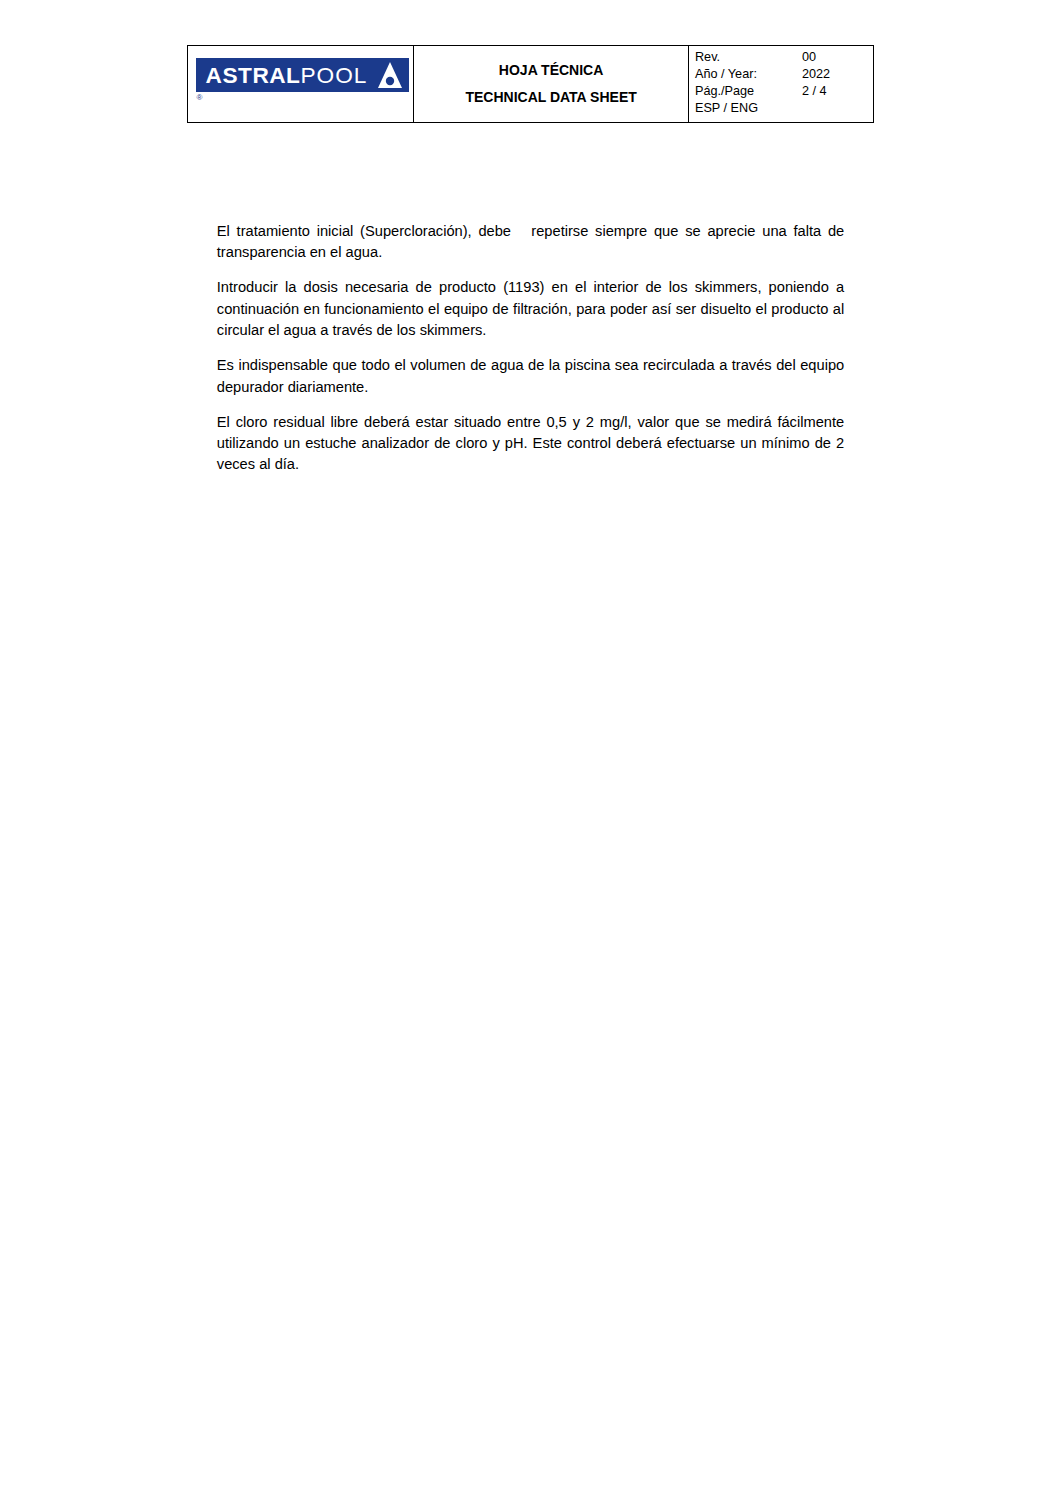| ASTRAL POOL ® | HOJA TÉCNICA TECHNICAL DATA SHEET | / Rev. / 00 / / Año / Year: / 2022 / / Pág./Page / 2 / 4 / / ESP / ENG / / |
El tratamiento inicial (Supercloración), debe repetirse siempre que se aprecie una falta de transparencia en el agua.
Introducir la dosis necesaria de producto (1193) en el interior de los skimmers, poniendo a continuación en funcionamiento el equipo de filtración, para poder así ser disuelto el producto al circular el agua a través de los skimmers.
Es indispensable que todo el volumen de agua de la piscina sea recirculada a través del equipo depurador diariamente.
El cloro residual libre deberá estar situado entre 0,5 y 2 mg/l, valor que se medirá fácilmente utilizando un estuche analizador de cloro y pH. Este control deberá efectuarse un mínimo de 2 veces al día.